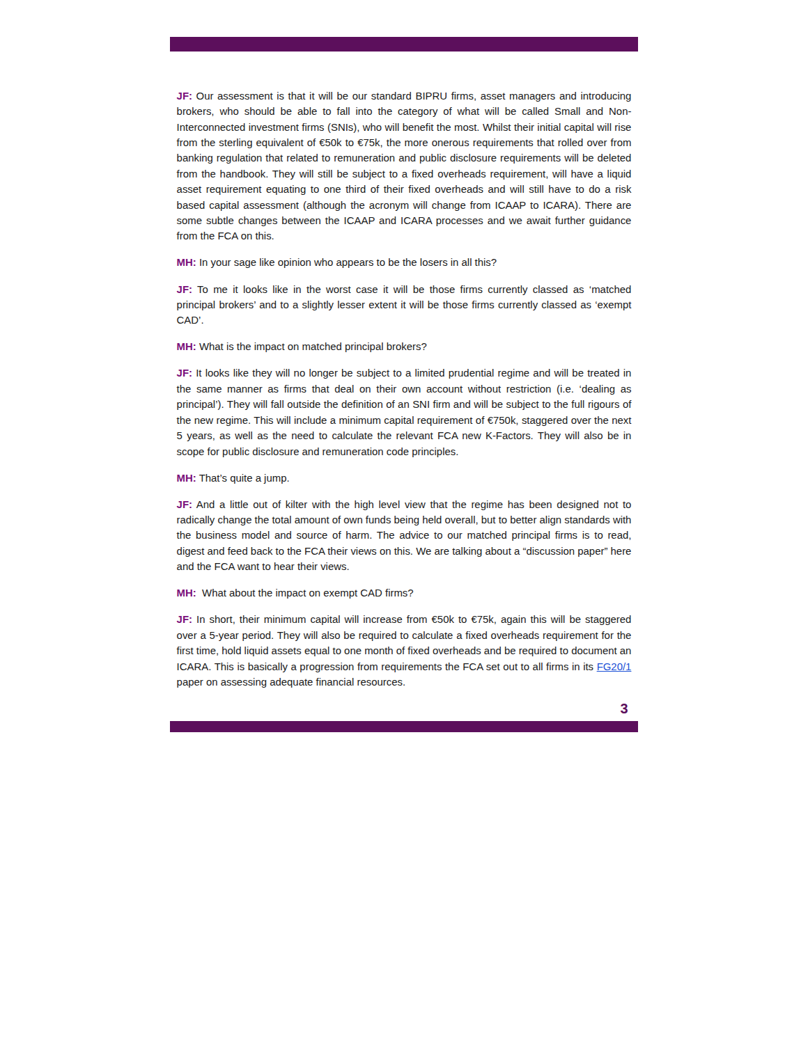JF: Our assessment is that it will be our standard BIPRU firms, asset managers and introducing brokers, who should be able to fall into the category of what will be called Small and Non-Interconnected investment firms (SNIs), who will benefit the most. Whilst their initial capital will rise from the sterling equivalent of €50k to €75k, the more onerous requirements that rolled over from banking regulation that related to remuneration and public disclosure requirements will be deleted from the handbook. They will still be subject to a fixed overheads requirement, will have a liquid asset requirement equating to one third of their fixed overheads and will still have to do a risk based capital assessment (although the acronym will change from ICAAP to ICARA). There are some subtle changes between the ICAAP and ICARA processes and we await further guidance from the FCA on this.
MH: In your sage like opinion who appears to be the losers in all this?
JF: To me it looks like in the worst case it will be those firms currently classed as ‘matched principal brokers’ and to a slightly lesser extent it will be those firms currently classed as ‘exempt CAD’.
MH: What is the impact on matched principal brokers?
JF: It looks like they will no longer be subject to a limited prudential regime and will be treated in the same manner as firms that deal on their own account without restriction (i.e. ‘dealing as principal’). They will fall outside the definition of an SNI firm and will be subject to the full rigours of the new regime. This will include a minimum capital requirement of €750k, staggered over the next 5 years, as well as the need to calculate the relevant FCA new K-Factors. They will also be in scope for public disclosure and remuneration code principles.
MH: That’s quite a jump.
JF: And a little out of kilter with the high level view that the regime has been designed not to radically change the total amount of own funds being held overall, but to better align standards with the business model and source of harm. The advice to our matched principal firms is to read, digest and feed back to the FCA their views on this. We are talking about a “discussion paper” here and the FCA want to hear their views.
MH: What about the impact on exempt CAD firms?
JF: In short, their minimum capital will increase from €50k to €75k, again this will be staggered over a 5-year period. They will also be required to calculate a fixed overheads requirement for the first time, hold liquid assets equal to one month of fixed overheads and be required to document an ICARA. This is basically a progression from requirements the FCA set out to all firms in its FG20/1 paper on assessing adequate financial resources.
3